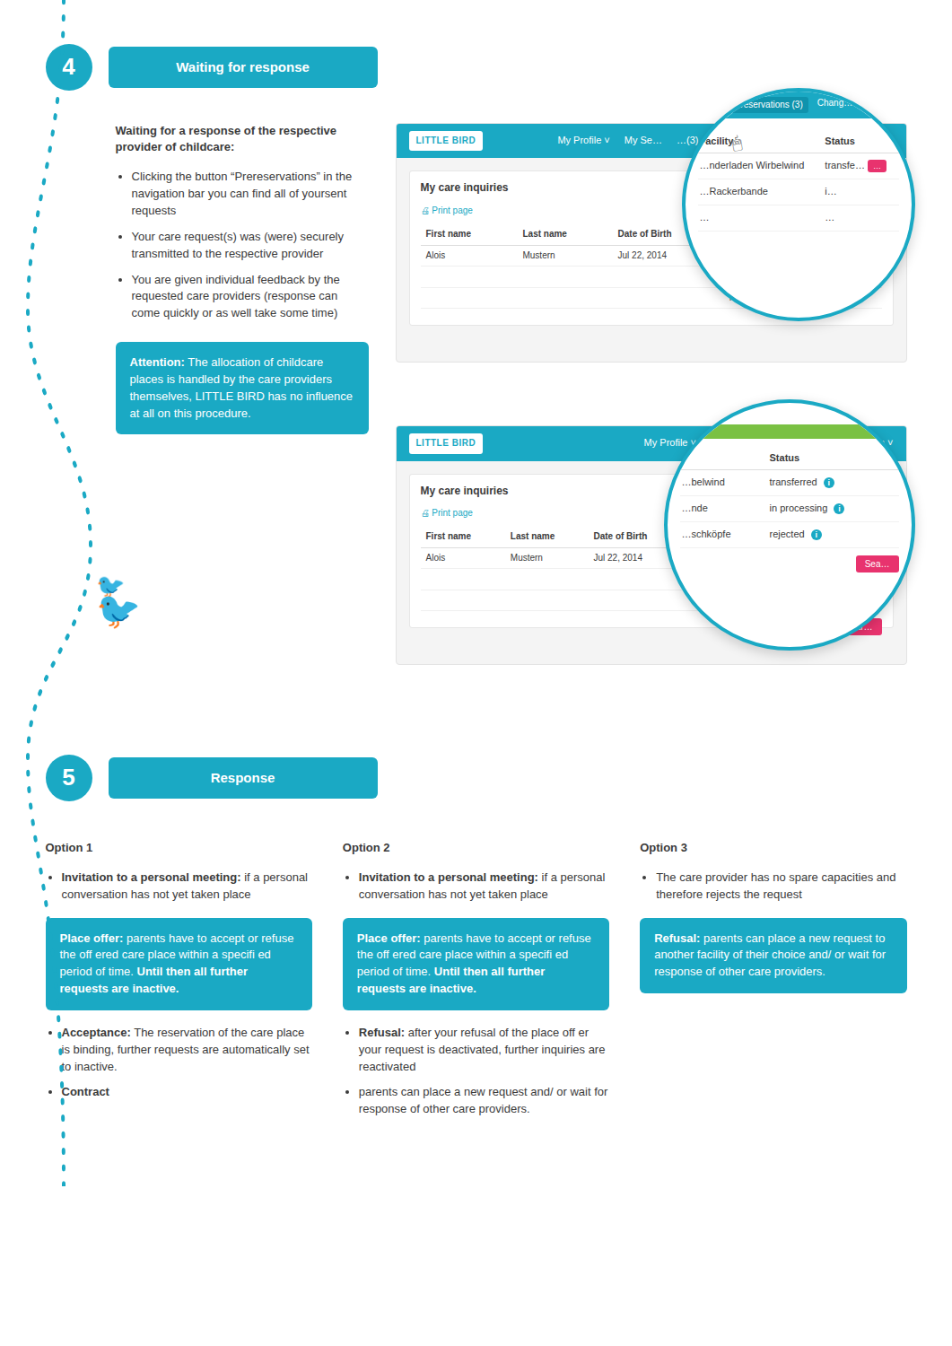🐦 🐦
4
Waiting for response
Waiting for a response of the respective provider of childcare:
Clicking the button “Prereservations” in the navigation bar you can find all of yoursent requests
Your care request(s) was (were) securely transmitted to the respective provider
You are given individual feedback by the requested care providers (response can come quickly or as well take some time)
Attention: The allocation of childcare places is handled by the care providers themselves, LITTLE BIRD has no influence at all on this procedure.
LITTLE BIRD My Profile ˅ My Se… …(3) Prereservations (3) Chang… Help ˅
My care inquiries
🖨 Print page
| First name | Last name | Date of Birth | Begin | En… |
| --- | --- | --- | --- | --- |
| Alois | Mustern | Jul 22, 2014 | May 1, 2016 | … |
| | | | May 1, 2016 | … |
| | | | May 1, 2016 | … |
…(3) Prereservations (3) Chang…
🖱
| Facility | Status |
| --- | --- |
| …nderladen Wirbelwind | transfe… … |
| …Rackerbande | i… |
| … | … |
LITTLE BIRD My Profile ˅ My Searches (0) Pinned Fa… …m ˅
My care inquiries
🖨 Print page
| First name | Last name | Date of Birth | Begin | End | Priority |
| --- | --- | --- | --- | --- | --- |
| Alois | Mustern | Jul 22, 2014 | May 1, 2016 | … | 1 |
| | | | May 1, 2016 | … | … |
| | | | May 1, 2016 | … | 1 |
Sear…
| | Status |
| --- | --- |
| …belwind | transferred i |
| …nde | in processing i |
| …schköpfe | rejected i |
Sea…
5
Response
Option 1
Invitation to a personal meeting: if a personal conversation has not yet taken place
Place offer: parents have to accept or refuse the off ered care place within a specifi ed period of time. Until then all further requests are inactive.
Acceptance: The reservation of the care place is binding, further requests are automatically set to inactive.
Contract
Option 2
Invitation to a personal meeting: if a personal conversation has not yet taken place
Place offer: parents have to accept or refuse the off ered care place within a specifi ed period of time. Until then all further requests are inactive.
Refusal: after your refusal of the place off er your request is deactivated, further inquiries are reactivated
parents can place a new request and/ or wait for response of other care providers.
Option 3
The care provider has no spare capacities and therefore rejects the request
Refusal: parents can place a new request to another facility of their choice and/ or wait for response of other care providers.